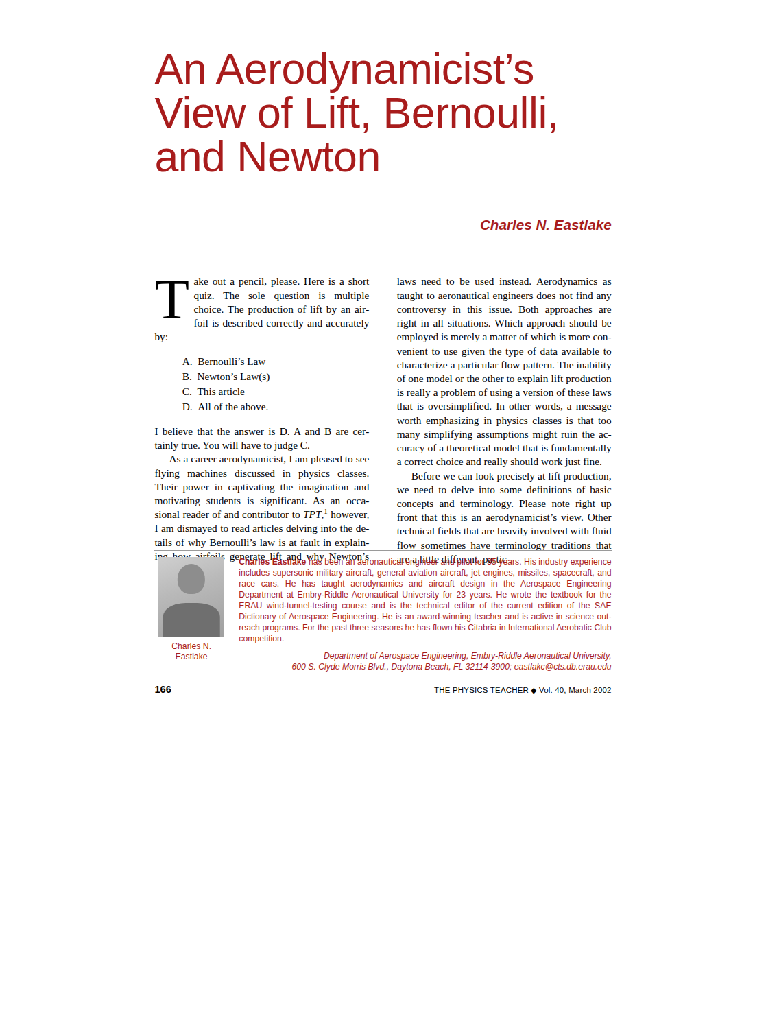An Aerodynamicist’s View of Lift, Bernoulli, and Newton
Charles N. Eastlake
Take out a pencil, please. Here is a short quiz. The sole question is multiple choice. The production of lift by an airfoil is described correctly and accurately by:
A. Bernoulli’s Law
B. Newton’s Law(s)
C. This article
D. All of the above.
I believe that the answer is D. A and B are certainly true. You will have to judge C.
As a career aerodynamicist, I am pleased to see flying machines discussed in physics classes. Their power in captivating the imagination and motivating students is significant. As an occasional reader of and contributor to TPT,1 however, I am dismayed to read articles delving into the details of why Bernoulli’s law is at fault in explaining how airfoils generate lift and why Newton’s laws need to be used instead. Aerodynamics as taught to aeronautical engineers does not find any controversy in this issue. Both approaches are right in all situations. Which approach should be employed is merely a matter of which is more convenient to use given the type of data available to characterize a particular flow pattern. The inability of one model or the other to explain lift production is really a problem of using a version of these laws that is oversimplified. In other words, a message worth emphasizing in physics classes is that too many simplifying assumptions might ruin the accuracy of a theoretical model that is fundamentally a correct choice and really should work just fine.
Before we can look precisely at lift production, we need to delve into some definitions of basic concepts and terminology. Please note right up front that this is an aerodynamicist’s view. Other technical fields that are heavily involved with fluid flow sometimes have terminology traditions that are a little different, partic-
Charles N. Eastlake
Charles Eastlake has been an aeronautical engineer and pilot for 35 years. His industry experience includes supersonic military aircraft, general aviation aircraft, jet engines, missiles, spacecraft, and race cars. He has taught aerodynamics and aircraft design in the Aerospace Engineering Department at Embry-Riddle Aeronautical University for 23 years. He wrote the textbook for the ERAU wind-tunnel-testing course and is the technical editor of the current edition of the SAE Dictionary of Aerospace Engineering. He is an award-winning teacher and is active in science outreach programs. For the past three seasons he has flown his Citabria in International Aerobatic Club competition.
Department of Aerospace Engineering, Embry-Riddle Aeronautical University,
600 S. Clyde Morris Blvd., Daytona Beach, FL 32114-3900; eastlakc@cts.db.erau.edu
166
THE PHYSICS TEACHER ◆ Vol. 40, March 2002